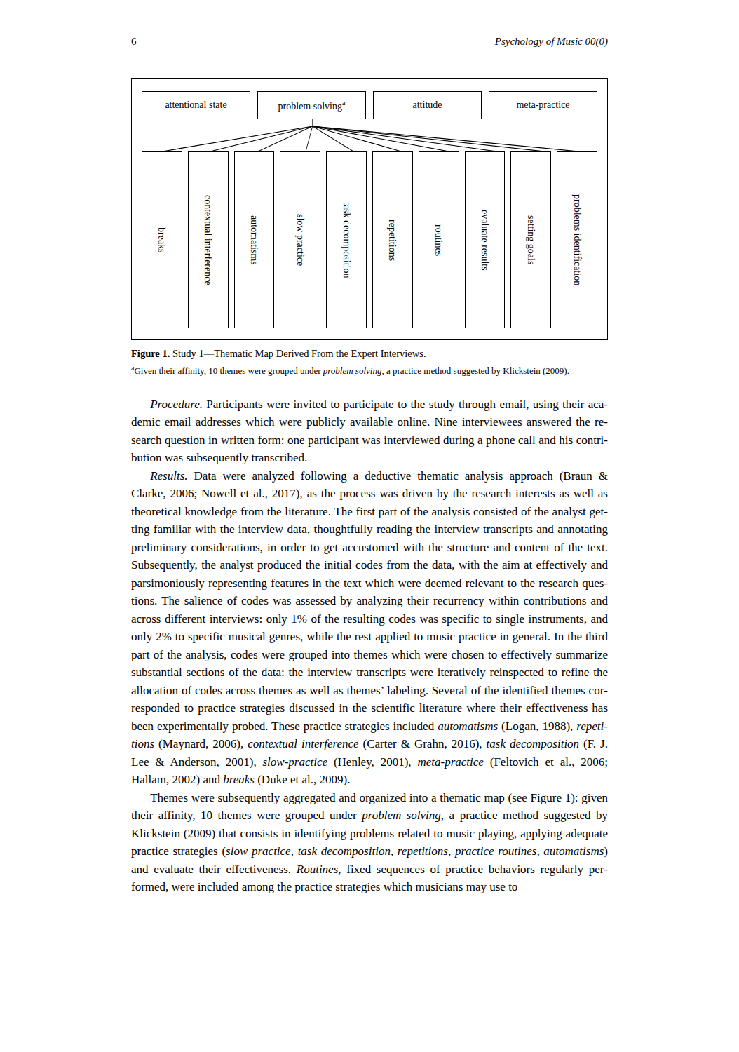6 Psychology of Music 00(0)
attentional state
problem solvinga
attitude
meta-practice
breaks
contextual interference
automatisms
slow practice
task decomposition
repetitions
routines
evaluate results
setting goals
problems identification
Figure 1. Study 1—Thematic Map Derived From the Expert Interviews. aGiven their affinity, 10 themes were grouped under problem solving, a practice method suggested by Klickstein (2009).
Procedure. Participants were invited to participate to the study through email, using their academic email addresses which were publicly available online. Nine interviewees answered the research question in written form: one participant was interviewed during a phone call and his contribution was subsequently transcribed.
Results. Data were analyzed following a deductive thematic analysis approach (Braun & Clarke, 2006; Nowell et al., 2017), as the process was driven by the research interests as well as theoretical knowledge from the literature. The first part of the analysis consisted of the analyst getting familiar with the interview data, thoughtfully reading the interview transcripts and annotating preliminary considerations, in order to get accustomed with the structure and content of the text. Subsequently, the analyst produced the initial codes from the data, with the aim at effectively and parsimoniously representing features in the text which were deemed relevant to the research questions. The salience of codes was assessed by analyzing their recurrency within contributions and across different interviews: only 1% of the resulting codes was specific to single instruments, and only 2% to specific musical genres, while the rest applied to music practice in general. In the third part of the analysis, codes were grouped into themes which were chosen to effectively summarize substantial sections of the data: the interview transcripts were iteratively reinspected to refine the allocation of codes across themes as well as themes’ labeling. Several of the identified themes corresponded to practice strategies discussed in the scientific literature where their effectiveness has been experimentally probed. These practice strategies included automatisms (Logan, 1988), repetitions (Maynard, 2006), contextual interference (Carter & Grahn, 2016), task decomposition (F. J. Lee & Anderson, 2001), slow-practice (Henley, 2001), meta-practice (Feltovich et al., 2006; Hallam, 2002) and breaks (Duke et al., 2009).
Themes were subsequently aggregated and organized into a thematic map (see Figure 1): given their affinity, 10 themes were grouped under problem solving, a practice method suggested by Klickstein (2009) that consists in identifying problems related to music playing, applying adequate practice strategies (slow practice, task decomposition, repetitions, practice routines, automatisms) and evaluate their effectiveness. Routines, fixed sequences of practice behaviors regularly performed, were included among the practice strategies which musicians may use to